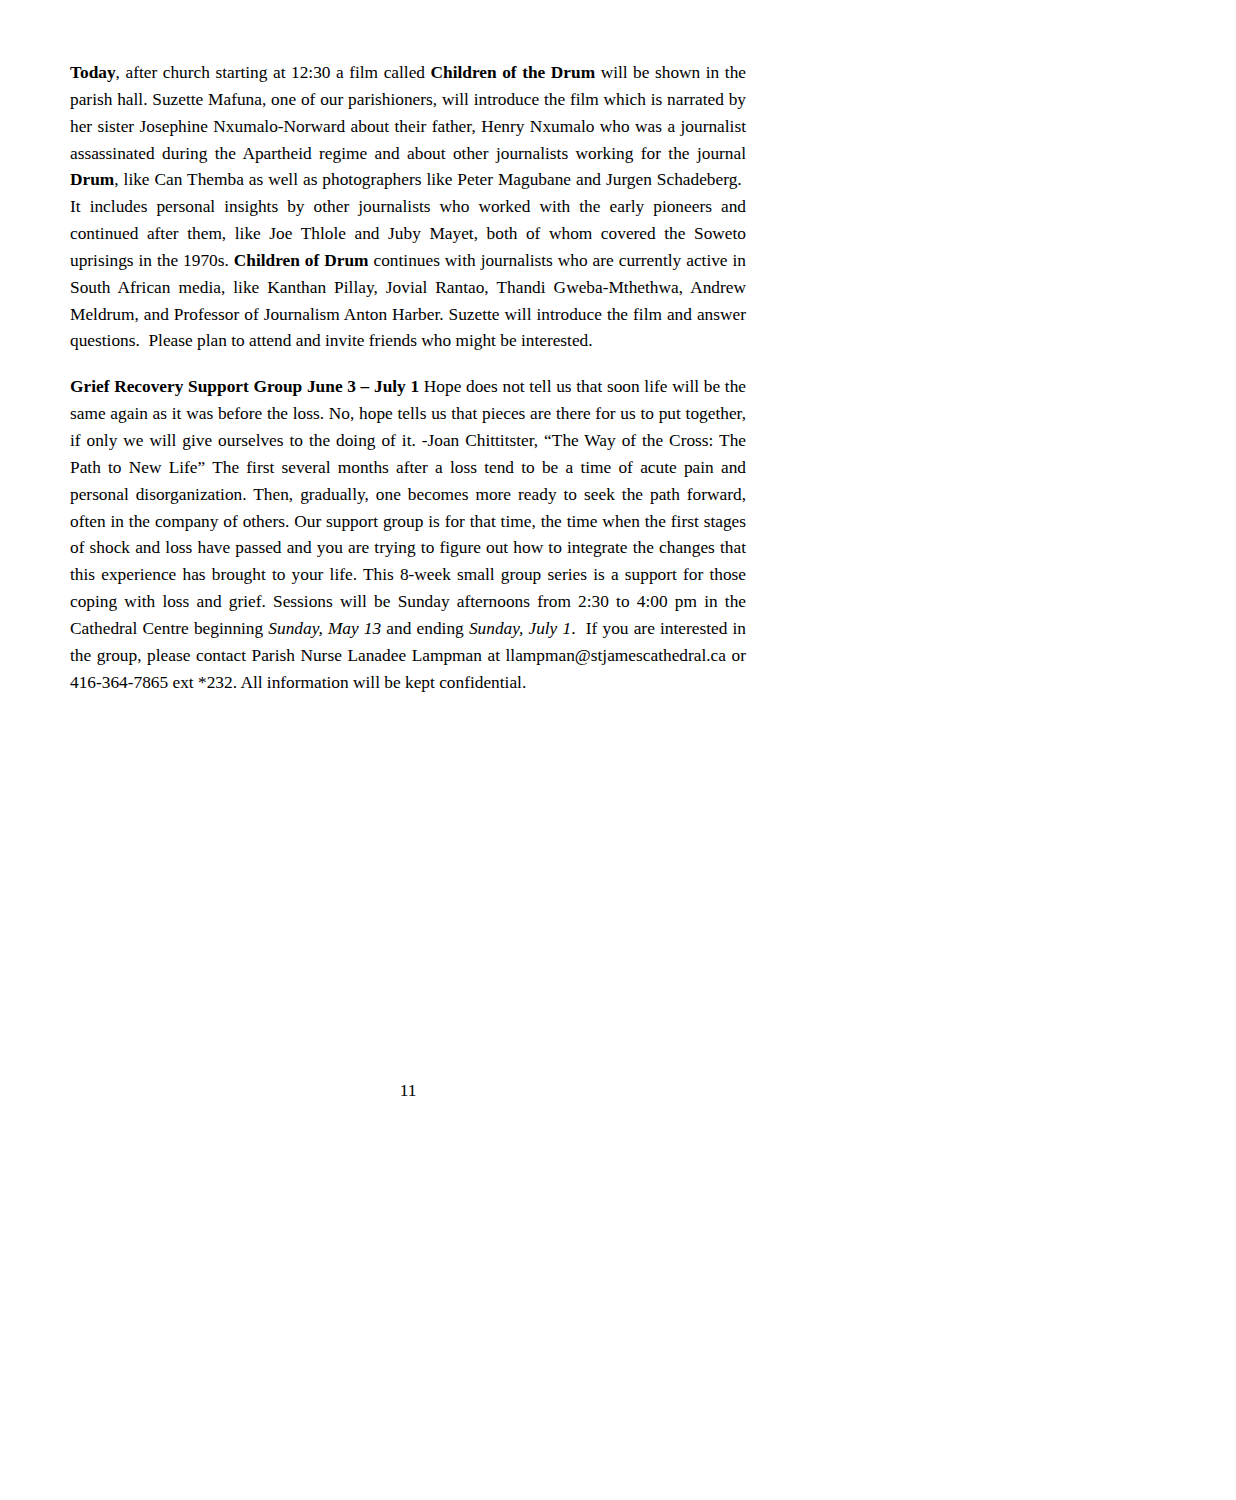Today, after church starting at 12:30 a film called Children of the Drum will be shown in the parish hall. Suzette Mafuna, one of our parishioners, will introduce the film which is narrated by her sister Josephine Nxumalo-Norward about their father, Henry Nxumalo who was a journalist assassinated during the Apartheid regime and about other journalists working for the journal Drum, like Can Themba as well as photographers like Peter Magubane and Jurgen Schadeberg. It includes personal insights by other journalists who worked with the early pioneers and continued after them, like Joe Thlole and Juby Mayet, both of whom covered the Soweto uprisings in the 1970s. Children of Drum continues with journalists who are currently active in South African media, like Kanthan Pillay, Jovial Rantao, Thandi Gweba-Mthethwa, Andrew Meldrum, and Professor of Journalism Anton Harber. Suzette will introduce the film and answer questions. Please plan to attend and invite friends who might be interested.
Grief Recovery Support Group June 3 – July 1 Hope does not tell us that soon life will be the same again as it was before the loss. No, hope tells us that pieces are there for us to put together, if only we will give ourselves to the doing of it. -Joan Chittitster, “The Way of the Cross: The Path to New Life” The first several months after a loss tend to be a time of acute pain and personal disorganization. Then, gradually, one becomes more ready to seek the path forward, often in the company of others. Our support group is for that time, the time when the first stages of shock and loss have passed and you are trying to figure out how to integrate the changes that this experience has brought to your life. This 8-week small group series is a support for those coping with loss and grief. Sessions will be Sunday afternoons from 2:30 to 4:00 pm in the Cathedral Centre beginning Sunday, May 13 and ending Sunday, July 1. If you are interested in the group, please contact Parish Nurse Lanadee Lampman at llampman@stjamescathedral.ca or 416-364-7865 ext *232. All information will be kept confidential.
11